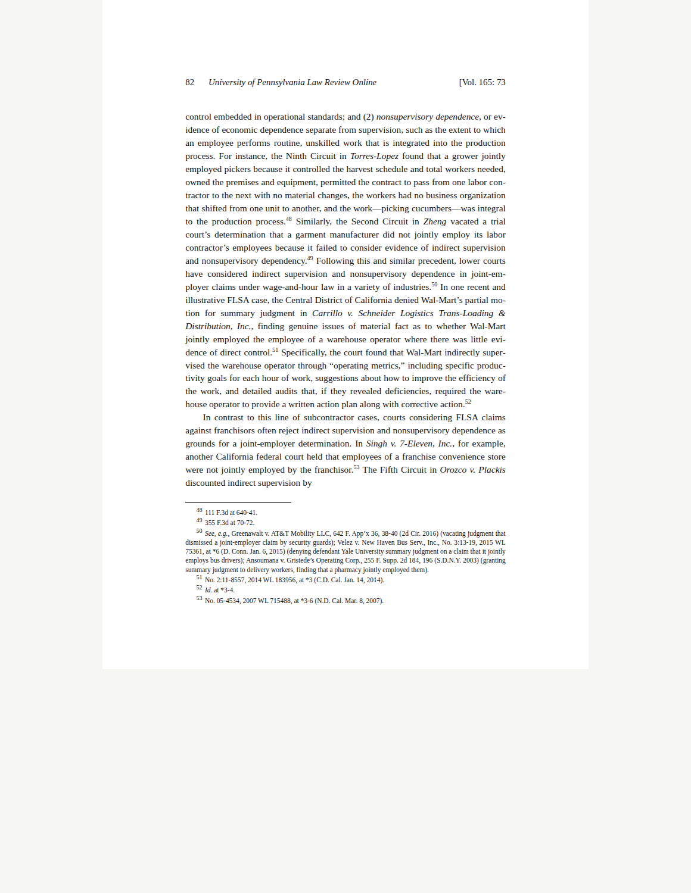82 University of Pennsylvania Law Review Online [Vol. 165: 73
control embedded in operational standards; and (2) nonsupervisory dependence, or evidence of economic dependence separate from supervision, such as the extent to which an employee performs routine, unskilled work that is integrated into the production process. For instance, the Ninth Circuit in Torres-Lopez found that a grower jointly employed pickers because it controlled the harvest schedule and total workers needed, owned the premises and equipment, permitted the contract to pass from one labor contractor to the next with no material changes, the workers had no business organization that shifted from one unit to another, and the work—picking cucumbers—was integral to the production process.48 Similarly, the Second Circuit in Zheng vacated a trial court’s determination that a garment manufacturer did not jointly employ its labor contractor’s employees because it failed to consider evidence of indirect supervision and nonsupervisory dependency.49 Following this and similar precedent, lower courts have considered indirect supervision and nonsupervisory dependence in joint-employer claims under wage-and-hour law in a variety of industries.50 In one recent and illustrative FLSA case, the Central District of California denied Wal-Mart’s partial motion for summary judgment in Carrillo v. Schneider Logistics Trans-Loading & Distribution, Inc., finding genuine issues of material fact as to whether Wal-Mart jointly employed the employee of a warehouse operator where there was little evidence of direct control.51 Specifically, the court found that Wal-Mart indirectly supervised the warehouse operator through “operating metrics,” including specific productivity goals for each hour of work, suggestions about how to improve the efficiency of the work, and detailed audits that, if they revealed deficiencies, required the warehouse operator to provide a written action plan along with corrective action.52
In contrast to this line of subcontractor cases, courts considering FLSA claims against franchisors often reject indirect supervision and nonsupervisory dependence as grounds for a joint-employer determination. In Singh v. 7-Eleven, Inc., for example, another California federal court held that employees of a franchise convenience store were not jointly employed by the franchisor.53 The Fifth Circuit in Orozco v. Plackis discounted indirect supervision by
48111 F.3d at 640-41.
49355 F.3d at 70-72.
50 See, e.g., Greenawalt v. AT&T Mobility LLC, 642 F. App’x 36, 38-40 (2d Cir. 2016) (vacating judgment that dismissed a joint-employer claim by security guards); Velez v. New Haven Bus Serv., Inc., No. 3:13-19, 2015 WL 75361, at *6 (D. Conn. Jan. 6, 2015) (denying defendant Yale University summary judgment on a claim that it jointly employs bus drivers); Ansoumana v. Gristede’s Operating Corp., 255 F. Supp. 2d 184, 196 (S.D.N.Y. 2003) (granting summary judgment to delivery workers, finding that a pharmacy jointly employed them).
51 No. 2:11-8557, 2014 WL 183956, at *3 (C.D. Cal. Jan. 14, 2014).
52 Id. at *3-4.
53 No. 05-4534, 2007 WL 715488, at *3-6 (N.D. Cal. Mar. 8, 2007).